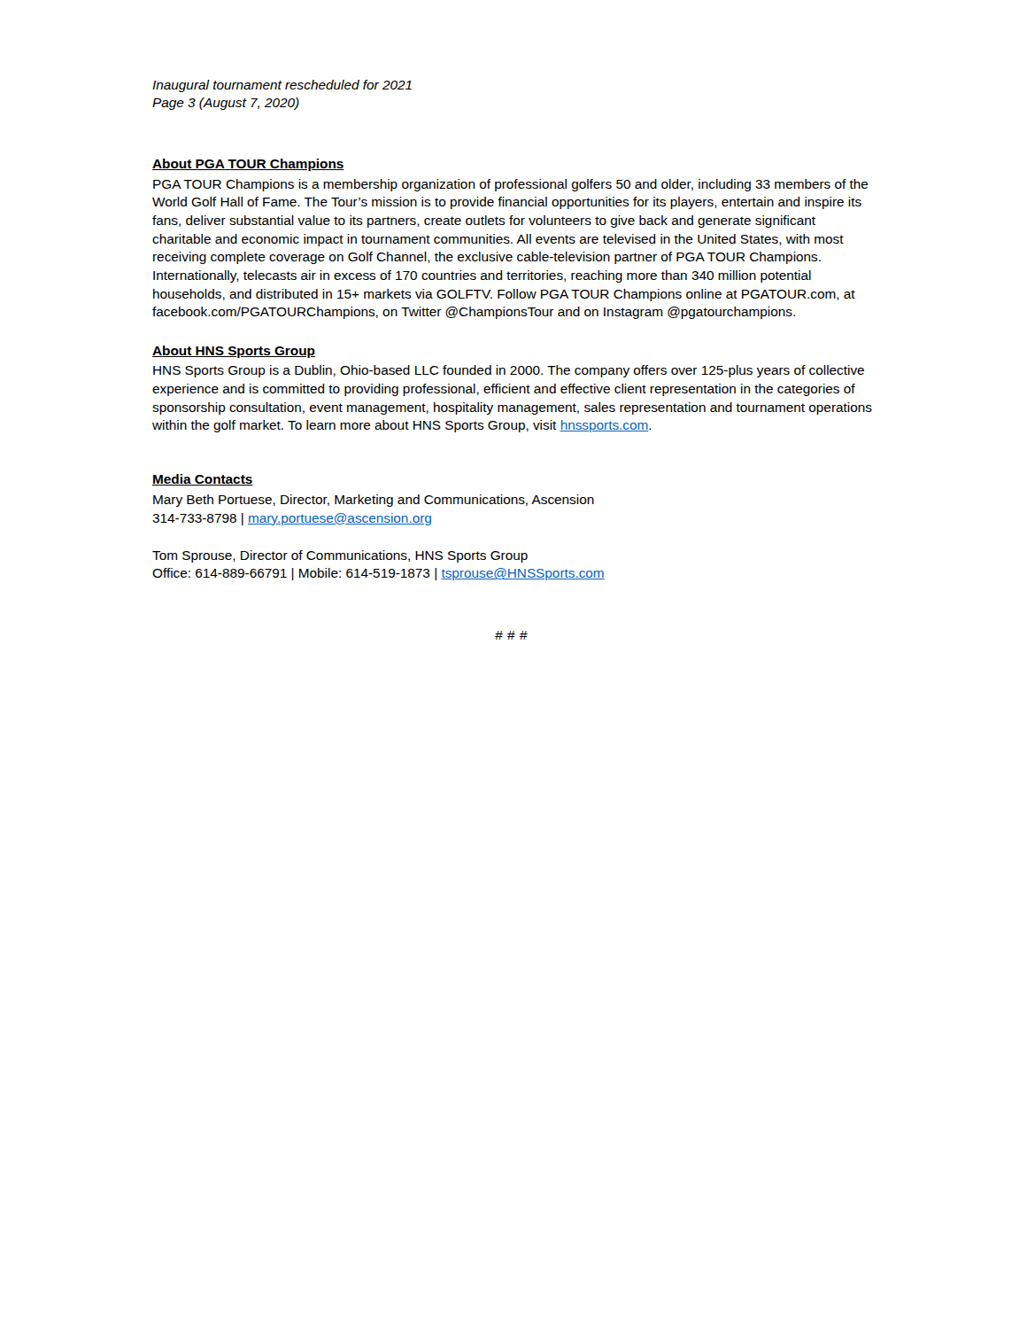Inaugural tournament rescheduled for 2021
Page 3 (August 7, 2020)
About PGA TOUR Champions
PGA TOUR Champions is a membership organization of professional golfers 50 and older, including 33 members of the World Golf Hall of Fame. The Tour’s mission is to provide financial opportunities for its players, entertain and inspire its fans, deliver substantial value to its partners, create outlets for volunteers to give back and generate significant charitable and economic impact in tournament communities. All events are televised in the United States, with most receiving complete coverage on Golf Channel, the exclusive cable-television partner of PGA TOUR Champions. Internationally, telecasts air in excess of 170 countries and territories, reaching more than 340 million potential households, and distributed in 15+ markets via GOLFTV. Follow PGA TOUR Champions online at PGATOUR.com, at facebook.com/PGATOURChampions, on Twitter @ChampionsTour and on Instagram @pgatourchampions.
About HNS Sports Group
HNS Sports Group is a Dublin, Ohio-based LLC founded in 2000. The company offers over 125-plus years of collective experience and is committed to providing professional, efficient and effective client representation in the categories of sponsorship consultation, event management, hospitality management, sales representation and tournament operations within the golf market. To learn more about HNS Sports Group, visit hnssports.com.
Media Contacts
Mary Beth Portuese, Director, Marketing and Communications, Ascension
314-733-8798 | mary.portuese@ascension.org
Tom Sprouse, Director of Communications, HNS Sports Group
Office: 614-889-66791 | Mobile: 614-519-1873 | tsprouse@HNSSports.com
###